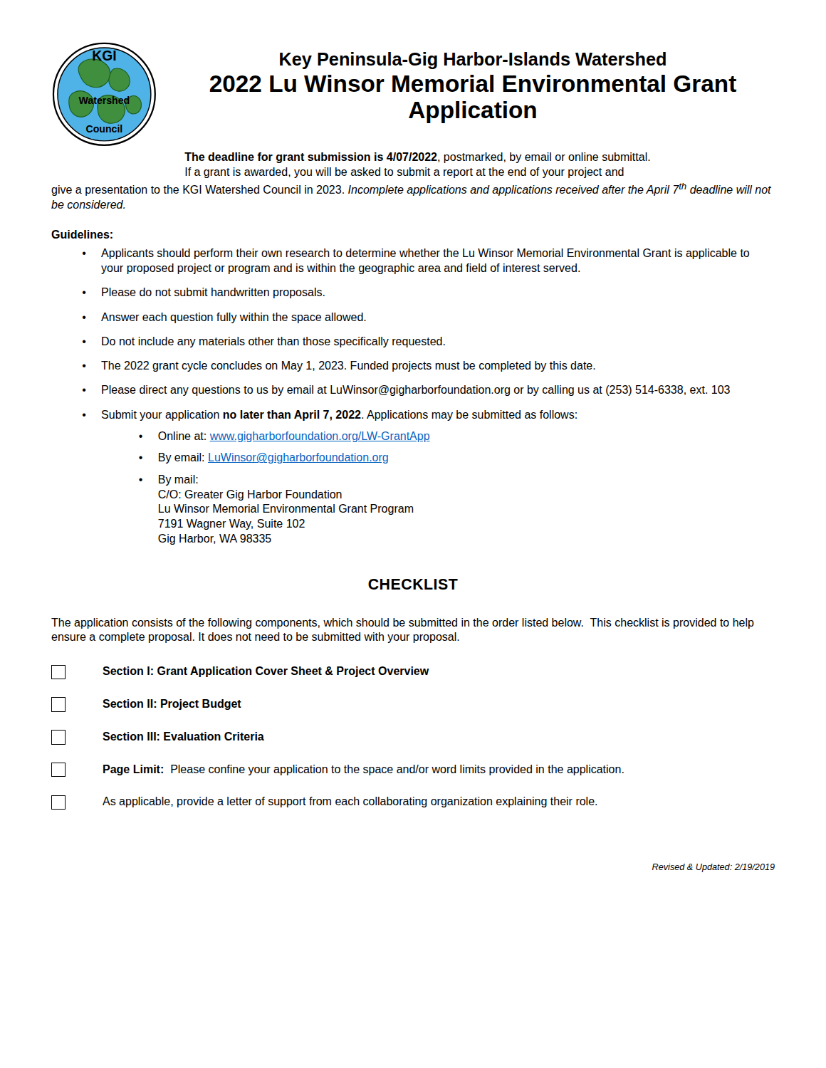KGI Watershed Council
Key Peninsula-Gig Harbor-Islands Watershed
2022 Lu Winsor Memorial Environmental Grant Application
The deadline for grant submission is 4/07/2022, postmarked, by email or online submittal.
If a grant is awarded, you will be asked to submit a report at the end of your project and
give a presentation to the KGI Watershed Council in 2023. Incomplete applications and applications received after the April 7th deadline will not be considered.
Guidelines:
Applicants should perform their own research to determine whether the Lu Winsor Memorial Environmental Grant is applicable to your proposed project or program and is within the geographic area and field of interest served.
Please do not submit handwritten proposals.
Answer each question fully within the space allowed.
Do not include any materials other than those specifically requested.
The 2022 grant cycle concludes on May 1, 2023. Funded projects must be completed by this date.
Please direct any questions to us by email at LuWinsor@gigharborfoundation.org or by calling us at (253) 514-6338, ext. 103
Submit your application no later than April 7, 2022. Applications may be submitted as follows:
Online at: www.gigharborfoundation.org/LW-GrantApp
By email: LuWinsor@gigharborfoundation.org
By mail:
C/O: Greater Gig Harbor Foundation
Lu Winsor Memorial Environmental Grant Program
7191 Wagner Way, Suite 102
Gig Harbor, WA 98335
CHECKLIST
The application consists of the following components, which should be submitted in the order listed below. This checklist is provided to help ensure a complete proposal. It does not need to be submitted with your proposal.
| | Section I: Grant Application Cover Sheet & Project Overview |
| | Section II: Project Budget |
| | Section III: Evaluation Criteria |
| | Page Limit: Please confine your application to the space and/or word limits provided in the application. |
| | As applicable, provide a letter of support from each collaborating organization explaining their role. |
Revised & Updated: 2/19/2019